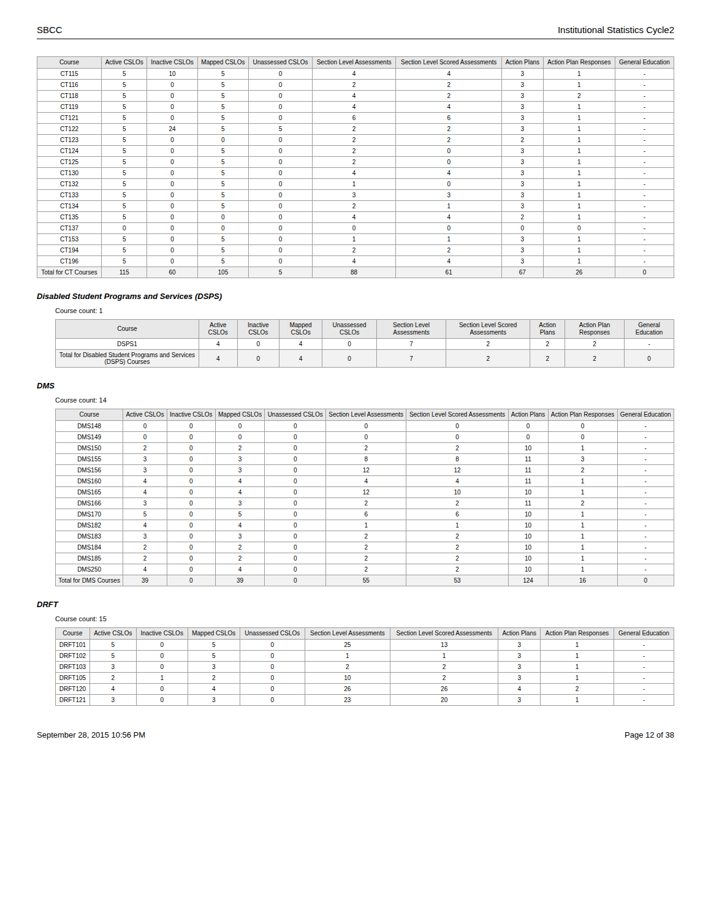SBCC
Institutional Statistics Cycle2
| Course | Active CSLOs | Inactive CSLOs | Mapped CSLOs | Unassessed CSLOs | Section Level Assessments | Section Level Scored Assessments | Action Plans | Action Plan Responses | General Education |
| --- | --- | --- | --- | --- | --- | --- | --- | --- | --- |
| CT115 | 5 | 10 | 5 | 0 | 4 | 4 | 3 | 1 | - |
| CT116 | 5 | 0 | 5 | 0 | 2 | 2 | 3 | 1 | - |
| CT118 | 5 | 0 | 5 | 0 | 4 | 2 | 3 | 2 | - |
| CT119 | 5 | 0 | 5 | 0 | 4 | 4 | 3 | 1 | - |
| CT121 | 5 | 0 | 5 | 0 | 6 | 6 | 3 | 1 | - |
| CT122 | 5 | 24 | 5 | 5 | 2 | 2 | 3 | 1 | - |
| CT123 | 5 | 0 | 0 | 0 | 2 | 2 | 2 | 1 | - |
| CT124 | 5 | 0 | 5 | 0 | 2 | 0 | 3 | 1 | - |
| CT125 | 5 | 0 | 5 | 0 | 2 | 0 | 3 | 1 | - |
| CT130 | 5 | 0 | 5 | 0 | 4 | 4 | 3 | 1 | - |
| CT132 | 5 | 0 | 5 | 0 | 1 | 0 | 3 | 1 | - |
| CT133 | 5 | 0 | 5 | 0 | 3 | 3 | 3 | 1 | - |
| CT134 | 5 | 0 | 5 | 0 | 2 | 1 | 3 | 1 | - |
| CT135 | 5 | 0 | 0 | 0 | 4 | 4 | 2 | 1 | - |
| CT137 | 0 | 0 | 0 | 0 | 0 | 0 | 0 | 0 | - |
| CT153 | 5 | 0 | 5 | 0 | 1 | 1 | 3 | 1 | - |
| CT194 | 5 | 0 | 5 | 0 | 2 | 2 | 3 | 1 | - |
| CT196 | 5 | 0 | 5 | 0 | 4 | 4 | 3 | 1 | - |
| Total for CT Courses | 115 | 60 | 105 | 5 | 88 | 61 | 67 | 26 | 0 |
Disabled Student Programs and Services (DSPS)
Course count: 1
| Course | Active CSLOs | Inactive CSLOs | Mapped CSLOs | Unassessed CSLOs | Section Level Assessments | Section Level Scored Assessments | Action Plans | Action Plan Responses | General Education |
| --- | --- | --- | --- | --- | --- | --- | --- | --- | --- |
| DSPS1 | 4 | 0 | 4 | 0 | 7 | 2 | 2 | 2 | - |
| Total for Disabled Student Programs and Services (DSPS) Courses | 4 | 0 | 4 | 0 | 7 | 2 | 2 | 2 | 0 |
DMS
Course count: 14
| Course | Active CSLOs | Inactive CSLOs | Mapped CSLOs | Unassessed CSLOs | Section Level Assessments | Section Level Scored Assessments | Action Plans | Action Plan Responses | General Education |
| --- | --- | --- | --- | --- | --- | --- | --- | --- | --- |
| DMS148 | 0 | 0 | 0 | 0 | 0 | 0 | 0 | 0 | - |
| DMS149 | 0 | 0 | 0 | 0 | 0 | 0 | 0 | 0 | - |
| DMS150 | 2 | 0 | 2 | 0 | 2 | 2 | 10 | 1 | - |
| DMS155 | 3 | 0 | 3 | 0 | 8 | 8 | 11 | 3 | - |
| DMS156 | 3 | 0 | 3 | 0 | 12 | 12 | 11 | 2 | - |
| DMS160 | 4 | 0 | 4 | 0 | 4 | 4 | 11 | 1 | - |
| DMS165 | 4 | 0 | 4 | 0 | 12 | 10 | 10 | 1 | - |
| DMS166 | 3 | 0 | 3 | 0 | 2 | 2 | 11 | 2 | - |
| DMS170 | 5 | 0 | 5 | 0 | 6 | 6 | 10 | 1 | - |
| DMS182 | 4 | 0 | 4 | 0 | 1 | 1 | 10 | 1 | - |
| DMS183 | 3 | 0 | 3 | 0 | 2 | 2 | 10 | 1 | - |
| DMS184 | 2 | 0 | 2 | 0 | 2 | 2 | 10 | 1 | - |
| DMS185 | 2 | 0 | 2 | 0 | 2 | 2 | 10 | 1 | - |
| DMS250 | 4 | 0 | 4 | 0 | 2 | 2 | 10 | 1 | - |
| Total for DMS Courses | 39 | 0 | 39 | 0 | 55 | 53 | 124 | 16 | 0 |
DRFT
Course count: 15
| Course | Active CSLOs | Inactive CSLOs | Mapped CSLOs | Unassessed CSLOs | Section Level Assessments | Section Level Scored Assessments | Action Plans | Action Plan Responses | General Education |
| --- | --- | --- | --- | --- | --- | --- | --- | --- | --- |
| DRFT101 | 5 | 0 | 5 | 0 | 25 | 13 | 3 | 1 | - |
| DRFT102 | 5 | 0 | 5 | 0 | 1 | 1 | 3 | 1 | - |
| DRFT103 | 3 | 0 | 3 | 0 | 2 | 2 | 3 | 1 | - |
| DRFT105 | 2 | 1 | 2 | 0 | 10 | 2 | 3 | 1 | - |
| DRFT120 | 4 | 0 | 4 | 0 | 26 | 26 | 4 | 2 | - |
| DRFT121 | 3 | 0 | 3 | 0 | 23 | 20 | 3 | 1 | - |
September 28, 2015 10:56 PM
Page 12 of 38